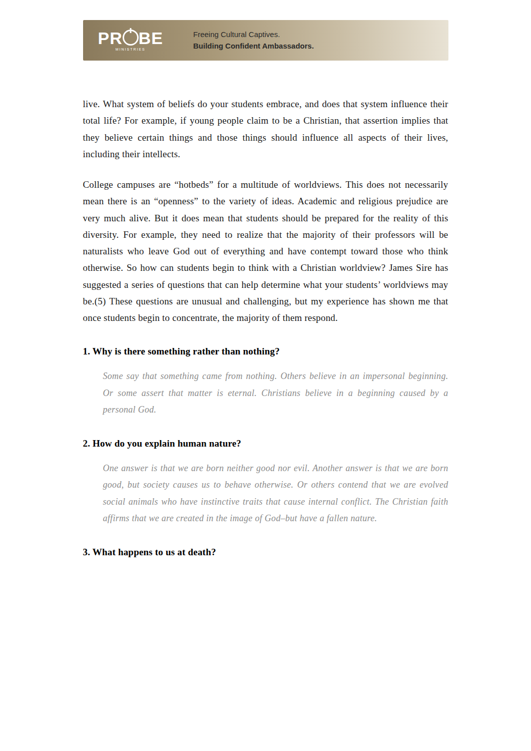PR BE
MINISTRIES
Freeing Cultural Captives.
Building Confident Ambassadors.
live. What system of beliefs do your students embrace, and does that system influence their total life? For example, if young people claim to be a Christian, that assertion implies that they believe certain things and those things should influence all aspects of their lives, including their intellects.
College campuses are “hotbeds” for a multitude of worldviews. This does not necessarily mean there is an “openness” to the variety of ideas. Academic and religious prejudice are very much alive. But it does mean that students should be prepared for the reality of this diversity. For example, they need to realize that the majority of their professors will be naturalists who leave God out of everything and have contempt toward those who think otherwise. So how can students begin to think with a Christian worldview? James Sire has suggested a series of questions that can help determine what your students’ worldviews may be.(5) These questions are unusual and challenging, but my experience has shown me that once students begin to concentrate, the majority of them respond.
1. Why is there something rather than nothing?
Some say that something came from nothing. Others believe in an impersonal beginning. Or some assert that matter is eternal. Christians believe in a beginning caused by a personal God.
2. How do you explain human nature?
One answer is that we are born neither good nor evil. Another answer is that we are born good, but society causes us to behave otherwise. Or others contend that we are evolved social animals who have instinctive traits that cause internal conflict. The Christian faith affirms that we are created in the image of God–but have a fallen nature.
3. What happens to us at death?